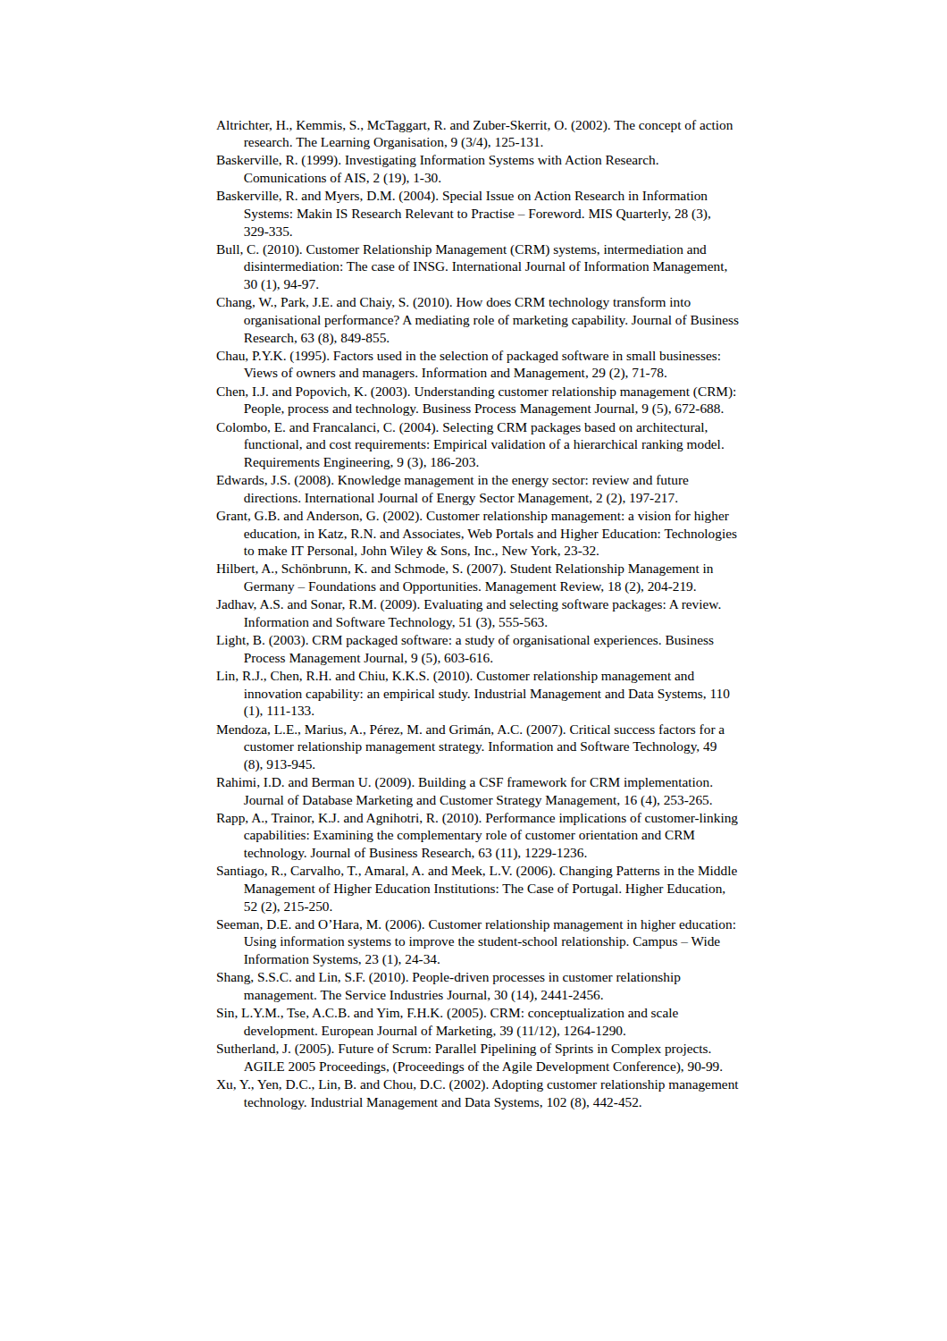Altrichter, H., Kemmis, S., McTaggart, R. and Zuber-Skerrit, O. (2002). The concept of action research. The Learning Organisation, 9 (3/4), 125-131.
Baskerville, R. (1999). Investigating Information Systems with Action Research. Comunications of AIS, 2 (19), 1-30.
Baskerville, R. and Myers, D.M. (2004). Special Issue on Action Research in Information Systems: Makin IS Research Relevant to Practise – Foreword. MIS Quarterly, 28 (3), 329-335.
Bull, C. (2010). Customer Relationship Management (CRM) systems, intermediation and disintermediation: The case of INSG. International Journal of Information Management, 30 (1), 94-97.
Chang, W., Park, J.E. and Chaiy, S. (2010). How does CRM technology transform into organisational performance? A mediating role of marketing capability. Journal of Business Research, 63 (8), 849-855.
Chau, P.Y.K. (1995). Factors used in the selection of packaged software in small businesses: Views of owners and managers. Information and Management, 29 (2), 71-78.
Chen, I.J. and Popovich, K. (2003). Understanding customer relationship management (CRM): People, process and technology. Business Process Management Journal, 9 (5), 672-688.
Colombo, E. and Francalanci, C. (2004). Selecting CRM packages based on architectural, functional, and cost requirements: Empirical validation of a hierarchical ranking model. Requirements Engineering, 9 (3), 186-203.
Edwards, J.S. (2008). Knowledge management in the energy sector: review and future directions. International Journal of Energy Sector Management, 2 (2), 197-217.
Grant, G.B. and Anderson, G. (2002). Customer relationship management: a vision for higher education, in Katz, R.N. and Associates, Web Portals and Higher Education: Technologies to make IT Personal, John Wiley & Sons, Inc., New York, 23-32.
Hilbert, A., Schönbrunn, K. and Schmode, S. (2007). Student Relationship Management in Germany – Foundations and Opportunities. Management Review, 18 (2), 204-219.
Jadhav, A.S. and Sonar, R.M. (2009). Evaluating and selecting software packages: A review. Information and Software Technology, 51 (3), 555-563.
Light, B. (2003). CRM packaged software: a study of organisational experiences. Business Process Management Journal, 9 (5), 603-616.
Lin, R.J., Chen, R.H. and Chiu, K.K.S. (2010). Customer relationship management and innovation capability: an empirical study. Industrial Management and Data Systems, 110 (1), 111-133.
Mendoza, L.E., Marius, A., Pérez, M. and Grimán, A.C. (2007). Critical success factors for a customer relationship management strategy. Information and Software Technology, 49 (8), 913-945.
Rahimi, I.D. and Berman U. (2009). Building a CSF framework for CRM implementation. Journal of Database Marketing and Customer Strategy Management, 16 (4), 253-265.
Rapp, A., Trainor, K.J. and Agnihotri, R. (2010). Performance implications of customer-linking capabilities: Examining the complementary role of customer orientation and CRM technology. Journal of Business Research, 63 (11), 1229-1236.
Santiago, R., Carvalho, T., Amaral, A. and Meek, L.V. (2006). Changing Patterns in the Middle Management of Higher Education Institutions: The Case of Portugal. Higher Education, 52 (2), 215-250.
Seeman, D.E. and O’Hara, M. (2006). Customer relationship management in higher education: Using information systems to improve the student-school relationship. Campus – Wide Information Systems, 23 (1), 24-34.
Shang, S.S.C. and Lin, S.F. (2010). People-driven processes in customer relationship management. The Service Industries Journal, 30 (14), 2441-2456.
Sin, L.Y.M., Tse, A.C.B. and Yim, F.H.K. (2005). CRM: conceptualization and scale development. European Journal of Marketing, 39 (11/12), 1264-1290.
Sutherland, J. (2005). Future of Scrum: Parallel Pipelining of Sprints in Complex projects. AGILE 2005 Proceedings, (Proceedings of the Agile Development Conference), 90-99.
Xu, Y., Yen, D.C., Lin, B. and Chou, D.C. (2002). Adopting customer relationship management technology. Industrial Management and Data Systems, 102 (8), 442-452.